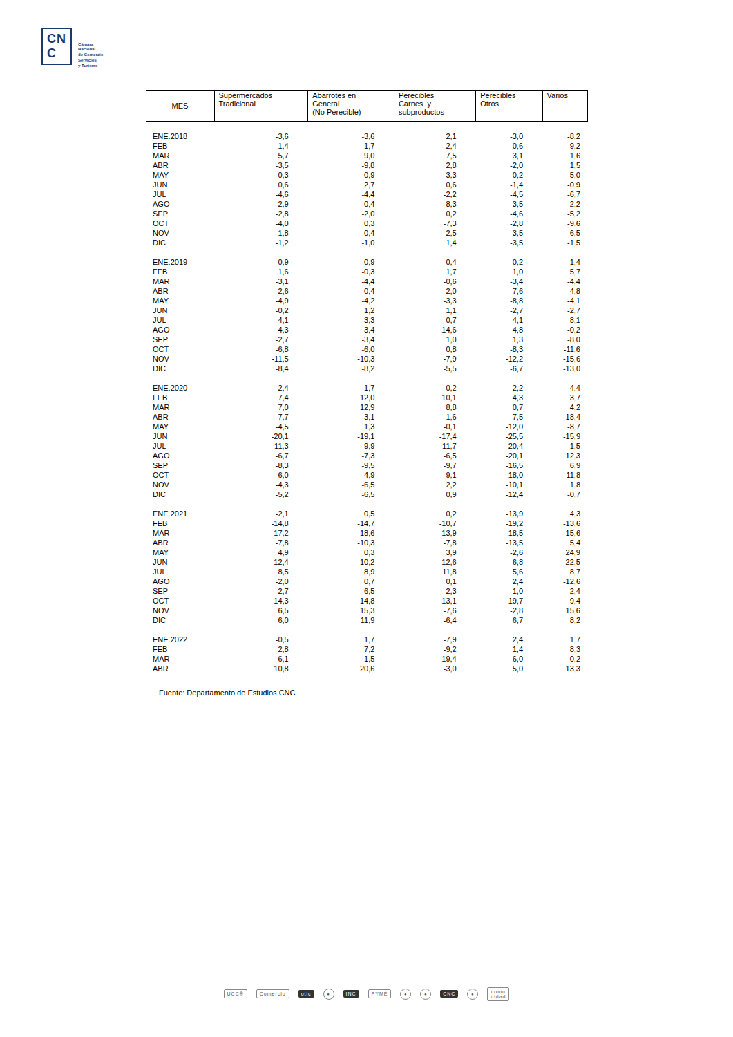CN
C Cámara
Nacional
de Comercio
Servicios
y Turismo
| MES | Supermercados Tradicional | Abarrotes en General (No Perecible) | Perecibles Carnes y subproductos | Perecibles Otros | Varios |
| --- | --- | --- | --- | --- | --- |
| ENE.2018 | -3,6 | -3,6 | 2,1 | -3,0 | -8,2 |
| FEB | -1,4 | 1,7 | 2,4 | -0,6 | -9,2 |
| MAR | 5,7 | 9,0 | 7,5 | 3,1 | 1,6 |
| ABR | -3,5 | -9,8 | 2,8 | -2,0 | 1,5 |
| MAY | -0,3 | 0,9 | 3,3 | -0,2 | -5,0 |
| JUN | 0,6 | 2,7 | 0,6 | -1,4 | -0,9 |
| JUL | -4,6 | -4,4 | -2,2 | -4,5 | -6,7 |
| AGO | -2,9 | -0,4 | -8,3 | -3,5 | -2,2 |
| SEP | -2,8 | -2,0 | 0,2 | -4,6 | -5,2 |
| OCT | -4,0 | 0,3 | -7,3 | -2,8 | -9,6 |
| NOV | -1,8 | 0,4 | 2,5 | -3,5 | -6,5 |
| DIC | -1,2 | -1,0 | 1,4 | -3,5 | -1,5 |
| ENE.2019 | -0,9 | -0,9 | -0,4 | 0,2 | -1,4 |
| FEB | 1,6 | -0,3 | 1,7 | 1,0 | 5,7 |
| MAR | -3,1 | -4,4 | -0,6 | -3,4 | -4,4 |
| ABR | -2,6 | 0,4 | -2,0 | -7,6 | -4,8 |
| MAY | -4,9 | -4,2 | -3,3 | -8,8 | -4,1 |
| JUN | -0,2 | 1,2 | 1,1 | -2,7 | -2,7 |
| JUL | -4,1 | -3,3 | -0,7 | -4,1 | -8,1 |
| AGO | 4,3 | 3,4 | 14,6 | 4,8 | -0,2 |
| SEP | -2,7 | -3,4 | 1,0 | 1,3 | -8,0 |
| OCT | -6,8 | -6,0 | 0,8 | -8,3 | -11,6 |
| NOV | -11,5 | -10,3 | -7,9 | -12,2 | -15,6 |
| DIC | -8,4 | -8,2 | -5,5 | -6,7 | -13,0 |
| ENE.2020 | -2,4 | -1,7 | 0,2 | -2,2 | -4,4 |
| FEB | 7,4 | 12,0 | 10,1 | 4,3 | 3,7 |
| MAR | 7,0 | 12,9 | 8,8 | 0,7 | 4,2 |
| ABR | -7,7 | -3,1 | -1,6 | -7,5 | -18,4 |
| MAY | -4,5 | 1,3 | -0,1 | -12,0 | -8,7 |
| JUN | -20,1 | -19,1 | -17,4 | -25,5 | -15,9 |
| JUL | -11,3 | -9,9 | -11,7 | -20,4 | -1,5 |
| AGO | -6,7 | -7,3 | -6,5 | -20,1 | 12,3 |
| SEP | -8,3 | -9,5 | -9,7 | -16,5 | 6,9 |
| OCT | -6,0 | -4,9 | -9,1 | -18,0 | 11,8 |
| NOV | -4,3 | -6,5 | 2,2 | -10,1 | 1,8 |
| DIC | -5,2 | -6,5 | 0,9 | -12,4 | -0,7 |
| ENE.2021 | -2,1 | 0,5 | 0,2 | -13,9 | 4,3 |
| FEB | -14,8 | -14,7 | -10,7 | -19,2 | -13,6 |
| MAR | -17,2 | -18,6 | -13,9 | -18,5 | -15,6 |
| ABR | -7,8 | -10,3 | -7,8 | -13,5 | 5,4 |
| MAY | 4,9 | 0,3 | 3,9 | -2,6 | 24,9 |
| JUN | 12,4 | 10,2 | 12,6 | 6,8 | 22,5 |
| JUL | 8,5 | 8,9 | 11,8 | 5,6 | 8,7 |
| AGO | -2,0 | 0,7 | 0,1 | 2,4 | -12,6 |
| SEP | 2,7 | 6,5 | 2,3 | 1,0 | -2,4 |
| OCT | 14,3 | 14,8 | 13,1 | 19,7 | 9,4 |
| NOV | 6,5 | 15,3 | -7,6 | -2,8 | 15,6 |
| DIC | 6,0 | 11,9 | -6,4 | 6,7 | 8,2 |
| ENE.2022 | -0,5 | 1,7 | -7,9 | 2,4 | 1,7 |
| FEB | 2,8 | 7,2 | -9,2 | 1,4 | 8,3 |
| MAR | -6,1 | -1,5 | -19,4 | -6,0 | 0,2 |
| ABR | 10,8 | 20,6 | -3,0 | 5,0 | 13,3 |
Fuente: Departamento de Estudios CNC
UCC® Comercio otic ● INC PYME ● ● CNC ● comu
nidad